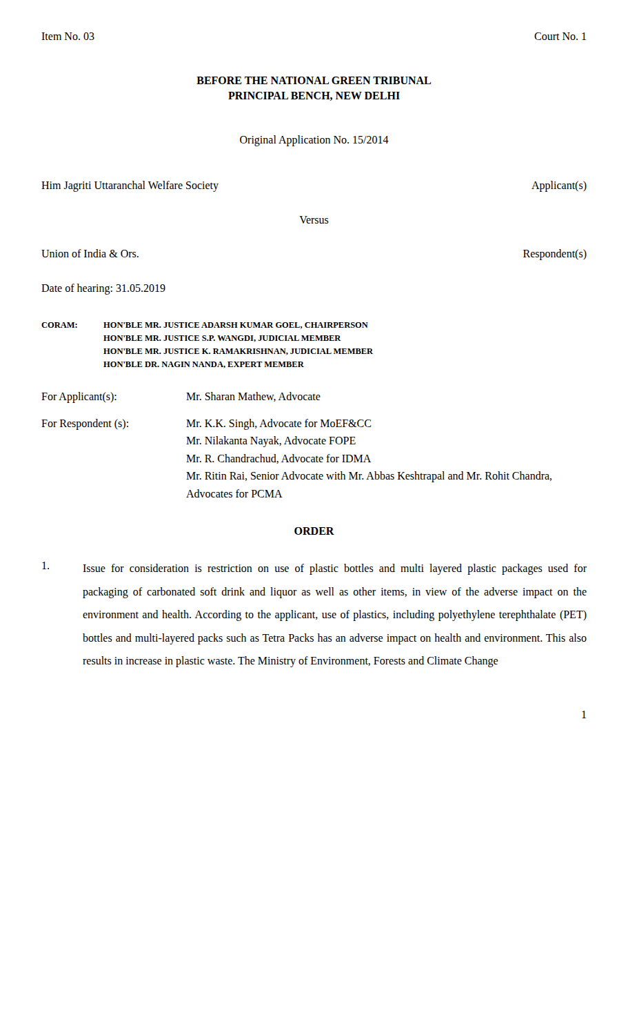Item No. 03 Court No. 1
BEFORE THE NATIONAL GREEN TRIBUNAL
PRINCIPAL BENCH, NEW DELHI
Original Application No. 15/2014
Him Jagriti Uttaranchal Welfare Society Applicant(s)
Versus
Union of India & Ors. Respondent(s)
Date of hearing: 31.05.2019
CORAM: HON'BLE MR. JUSTICE ADARSH KUMAR GOEL, CHAIRPERSON
HON'BLE MR. JUSTICE S.P. WANGDI, JUDICIAL MEMBER
HON'BLE MR. JUSTICE K. RAMAKRISHNAN, JUDICIAL MEMBER
HON'BLE DR. NAGIN NANDA, EXPERT MEMBER
| For Applicant(s): | Mr. Sharan Mathew, Advocate |
| For Respondent (s): | Mr. K.K. Singh, Advocate for MoEF&CC Mr. Nilakanta Nayak, Advocate FOPE Mr. R. Chandrachud, Advocate for IDMA Mr. Ritin Rai, Senior Advocate with Mr. Abbas Keshtrapal and Mr. Rohit Chandra, Advocates for PCMA |
ORDER
1.
Issue for consideration is restriction on use of plastic bottles and multi layered plastic packages used for packaging of carbonated soft drink and liquor as well as other items, in view of the adverse impact on the environment and health. According to the applicant, use of plastics, including polyethylene terephthalate (PET) bottles and multi-layered packs such as Tetra Packs has an adverse impact on health and environment. This also results in increase in plastic waste. The Ministry of Environment, Forests and Climate Change
1